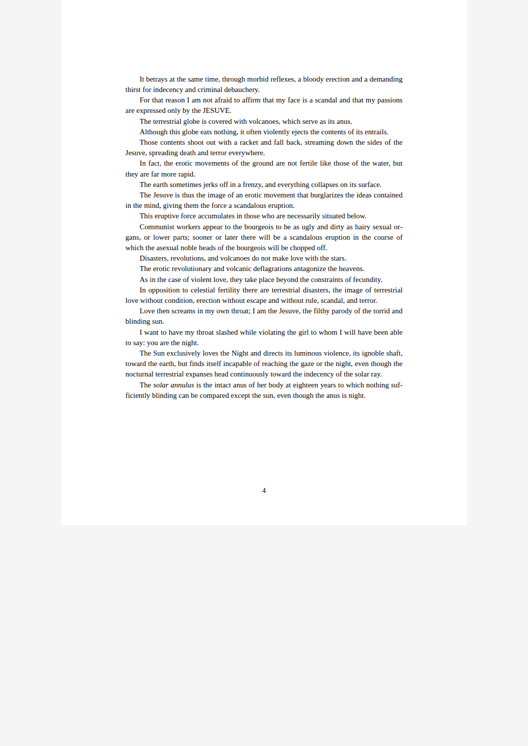It betrays at the same time, through morbid reflexes, a bloody erection and a demanding thirst for indecency and criminal debauchery.
For that reason I am not afraid to affirm that my face is a scandal and that my passions are expressed only by the JESUVE.
The terrestrial globe is covered with volcanoes, which serve as its anus.
Although this globe eats nothing, it often violently ejects the contents of its entrails.
Those contents shoot out with a racket and fall back, streaming down the sides of the Jesuve, spreading death and terror everywhere.
In fact, the erotic movements of the ground are not fertile like those of the water, but they are far more rapid.
The earth sometimes jerks off in a frenzy, and everything collapses on its surface.
The Jesuve is thus the image of an erotic movement that burglarizes the ideas contained in the mind, giving them the force a scandalous eruption.
This eruptive force accumulates in those who are necessarily situated below.
Communist workers appear to the bourgeois to be as ugly and dirty as hairy sexual organs, or lower parts; sooner or later there will be a scandalous eruption in the course of which the asexual noble heads of the bourgeois will be chopped off.
Disasters, revolutions, and volcanoes do not make love with the stars.
The erotic revolutionary and volcanic deflagrations antagonize the heavens.
As in the case of violent love, they take place beyond the constraints of fecundity.
In opposition to celestial fertility there are terrestrial disasters, the image of terrestrial love without condition, erection without escape and without rule, scandal, and terror.
Love then screams in my own throat; I am the Jesuve, the filthy parody of the torrid and blinding sun.
I want to have my throat slashed while violating the girl to whom I will have been able to say: you are the night.
The Sun exclusively loves the Night and directs its luminous violence, its ignoble shaft, toward the earth, but finds itself incapable of reaching the gaze or the night, even though the nocturnal terrestrial expanses head continuously toward the indecency of the solar ray.
The solar annulus is the intact anus of her body at eighteen years to which nothing sufficiently blinding can be compared except the sun, even though the anus is night.
4